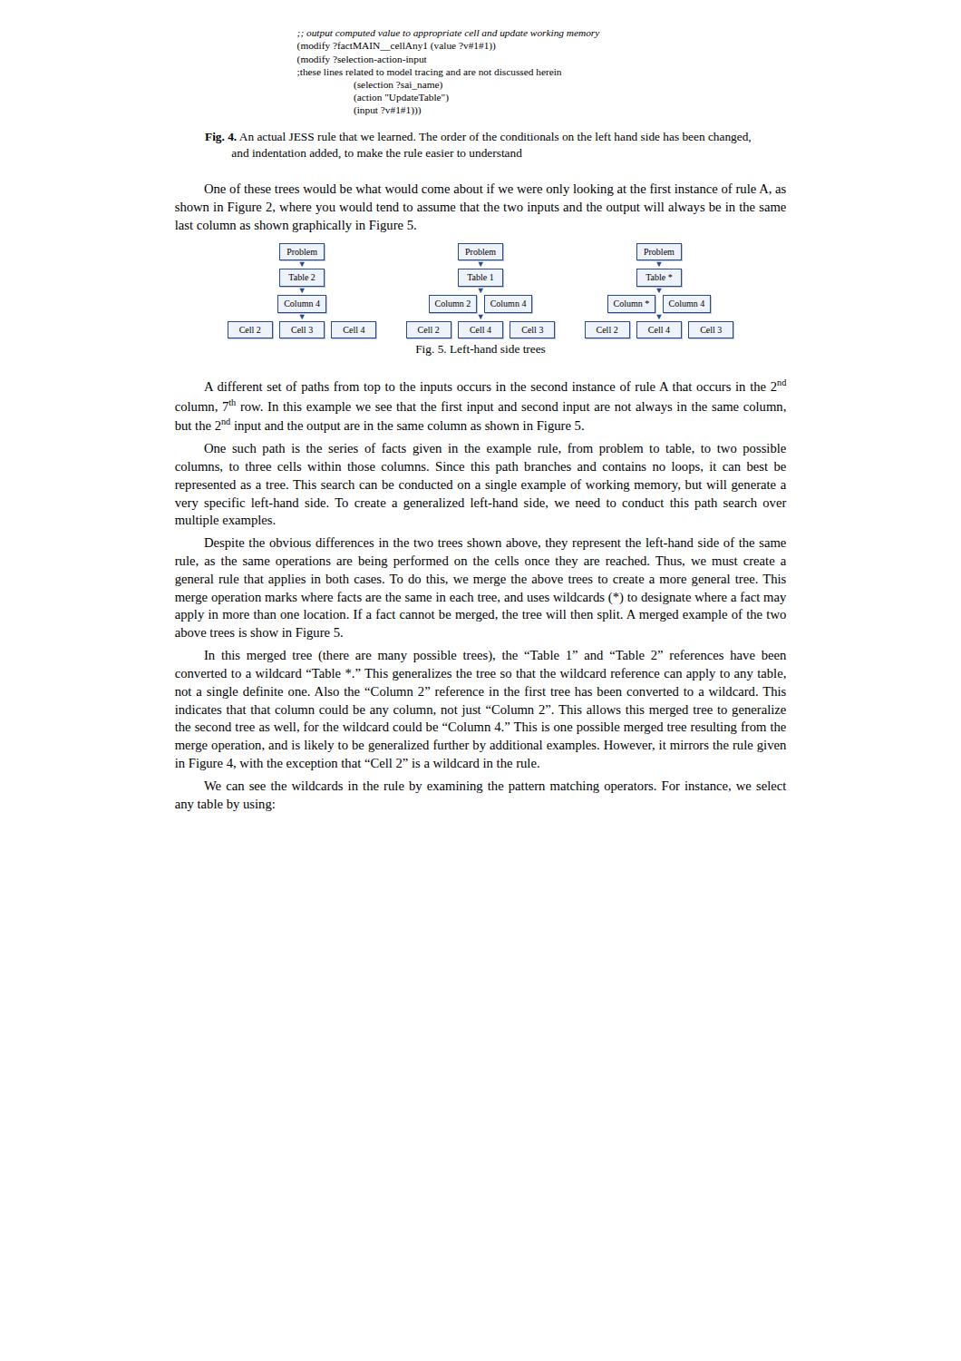;; output computed value to appropriate cell and update working memory
(modify ?factMAIN__cellAny1 (value ?v#1#1))
(modify ?selection-action-input
;these lines related to model tracing and are not discussed herein
(selection ?sai_name)
(action "UpdateTable")
(input ?v#1#1)))
Fig. 4. An actual JESS rule that we learned. The order of the conditionals on the left hand side has been changed, and indentation added, to make the rule easier to understand
One of these trees would be what would come about if we were only looking at the first instance of rule A, as shown in Figure 2, where you would tend to assume that the two inputs and the output will always be in the same last column as shown graphically in Figure 5.
Problem
▼
Table 2
▼
Column 4
▼
Cell 2
Cell 3
Cell 4
Problem
▼
Table 1
▼
Column 2
Column 4
▼
Cell 2
Cell 4
Cell 3
Problem
▼
Table *
▼
Column *
Column 4
▼
Cell 2
Cell 4
Cell 3
Fig. 5. Left-hand side trees
A different set of paths from top to the inputs occurs in the second instance of rule A that occurs in the 2nd column, 7th row. In this example we see that the first input and second input are not always in the same column, but the 2nd input and the output are in the same column as shown in Figure 5.
One such path is the series of facts given in the example rule, from problem to table, to two possible columns, to three cells within those columns. Since this path branches and contains no loops, it can best be represented as a tree. This search can be conducted on a single example of working memory, but will generate a very specific left-hand side. To create a generalized left-hand side, we need to conduct this path search over multiple examples.
Despite the obvious differences in the two trees shown above, they represent the left-hand side of the same rule, as the same operations are being performed on the cells once they are reached. Thus, we must create a general rule that applies in both cases. To do this, we merge the above trees to create a more general tree. This merge operation marks where facts are the same in each tree, and uses wildcards (*) to designate where a fact may apply in more than one location. If a fact cannot be merged, the tree will then split. A merged example of the two above trees is show in Figure 5.
In this merged tree (there are many possible trees), the “Table 1” and “Table 2” references have been converted to a wildcard “Table *.” This generalizes the tree so that the wildcard reference can apply to any table, not a single definite one. Also the “Column 2” reference in the first tree has been converted to a wildcard. This indicates that that column could be any column, not just “Column 2”. This allows this merged tree to generalize the second tree as well, for the wildcard could be “Column 4.” This is one possible merged tree resulting from the merge operation, and is likely to be generalized further by additional examples. However, it mirrors the rule given in Figure 4, with the exception that “Cell 2” is a wildcard in the rule.
We can see the wildcards in the rule by examining the pattern matching operators. For instance, we select any table by using: